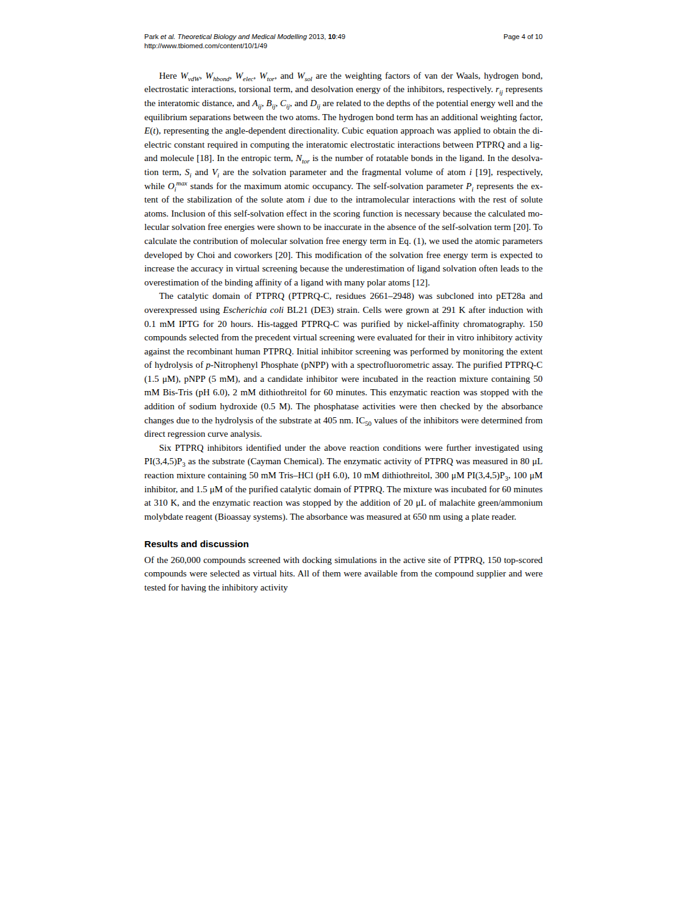Park et al. Theoretical Biology and Medical Modelling 2013, 10:49 http://www.tbiomed.com/content/10/1/49
Page 4 of 10
Here WvdW, Whbond, Welec, Wtor, and Wsol are the weighting factors of van der Waals, hydrogen bond, electrostatic interactions, torsional term, and desolvation energy of the inhibitors, respectively. rij represents the interatomic distance, and Aij, Bij, Cij, and Dij are related to the depths of the potential energy well and the equilibrium separations between the two atoms. The hydrogen bond term has an additional weighting factor, E(t), representing the angle-dependent directionality. Cubic equation approach was applied to obtain the dielectric constant required in computing the interatomic electrostatic interactions between PTPRQ and a ligand molecule [18]. In the entropic term, Ntor is the number of rotatable bonds in the ligand. In the desolvation term, Si and Vi are the solvation parameter and the fragmental volume of atom i [19], respectively, while Oimax stands for the maximum atomic occupancy. The self-solvation parameter Pi represents the extent of the stabilization of the solute atom i due to the intramolecular interactions with the rest of solute atoms. Inclusion of this self-solvation effect in the scoring function is necessary because the calculated molecular solvation free energies were shown to be inaccurate in the absence of the self-solvation term [20]. To calculate the contribution of molecular solvation free energy term in Eq. (1), we used the atomic parameters developed by Choi and coworkers [20]. This modification of the solvation free energy term is expected to increase the accuracy in virtual screening because the underestimation of ligand solvation often leads to the overestimation of the binding affinity of a ligand with many polar atoms [12].
The catalytic domain of PTPRQ (PTPRQ-C, residues 2661–2948) was subcloned into pET28a and overexpressed using Escherichia coli BL21 (DE3) strain. Cells were grown at 291 K after induction with 0.1 mM IPTG for 20 hours. His-tagged PTPRQ-C was purified by nickel-affinity chromatography. 150 compounds selected from the precedent virtual screening were evaluated for their in vitro inhibitory activity against the recombinant human PTPRQ. Initial inhibitor screening was performed by monitoring the extent of hydrolysis of p-Nitrophenyl Phosphate (pNPP) with a spectrofluorometric assay. The purified PTPRQ-C (1.5 μM), pNPP (5 mM), and a candidate inhibitor were incubated in the reaction mixture containing 50 mM Bis-Tris (pH 6.0), 2 mM dithiothreitol for 60 minutes. This enzymatic reaction was stopped with the addition of sodium hydroxide (0.5 M). The phosphatase activities were then checked by the absorbance changes due to the hydrolysis of the substrate at 405 nm. IC50 values of the inhibitors were determined from direct regression curve analysis.
Six PTPRQ inhibitors identified under the above reaction conditions were further investigated using PI(3,4,5)P3 as the substrate (Cayman Chemical). The enzymatic activity of PTPRQ was measured in 80 μL reaction mixture containing 50 mM Tris–HCl (pH 6.0), 10 mM dithiothreitol, 300 μM PI(3,4,5)P3, 100 μM inhibitor, and 1.5 μM of the purified catalytic domain of PTPRQ. The mixture was incubated for 60 minutes at 310 K, and the enzymatic reaction was stopped by the addition of 20 μL of malachite green/ammonium molybdate reagent (Bioassay systems). The absorbance was measured at 650 nm using a plate reader.
Results and discussion
Of the 260,000 compounds screened with docking simulations in the active site of PTPRQ, 150 top-scored compounds were selected as virtual hits. All of them were available from the compound supplier and were tested for having the inhibitory activity